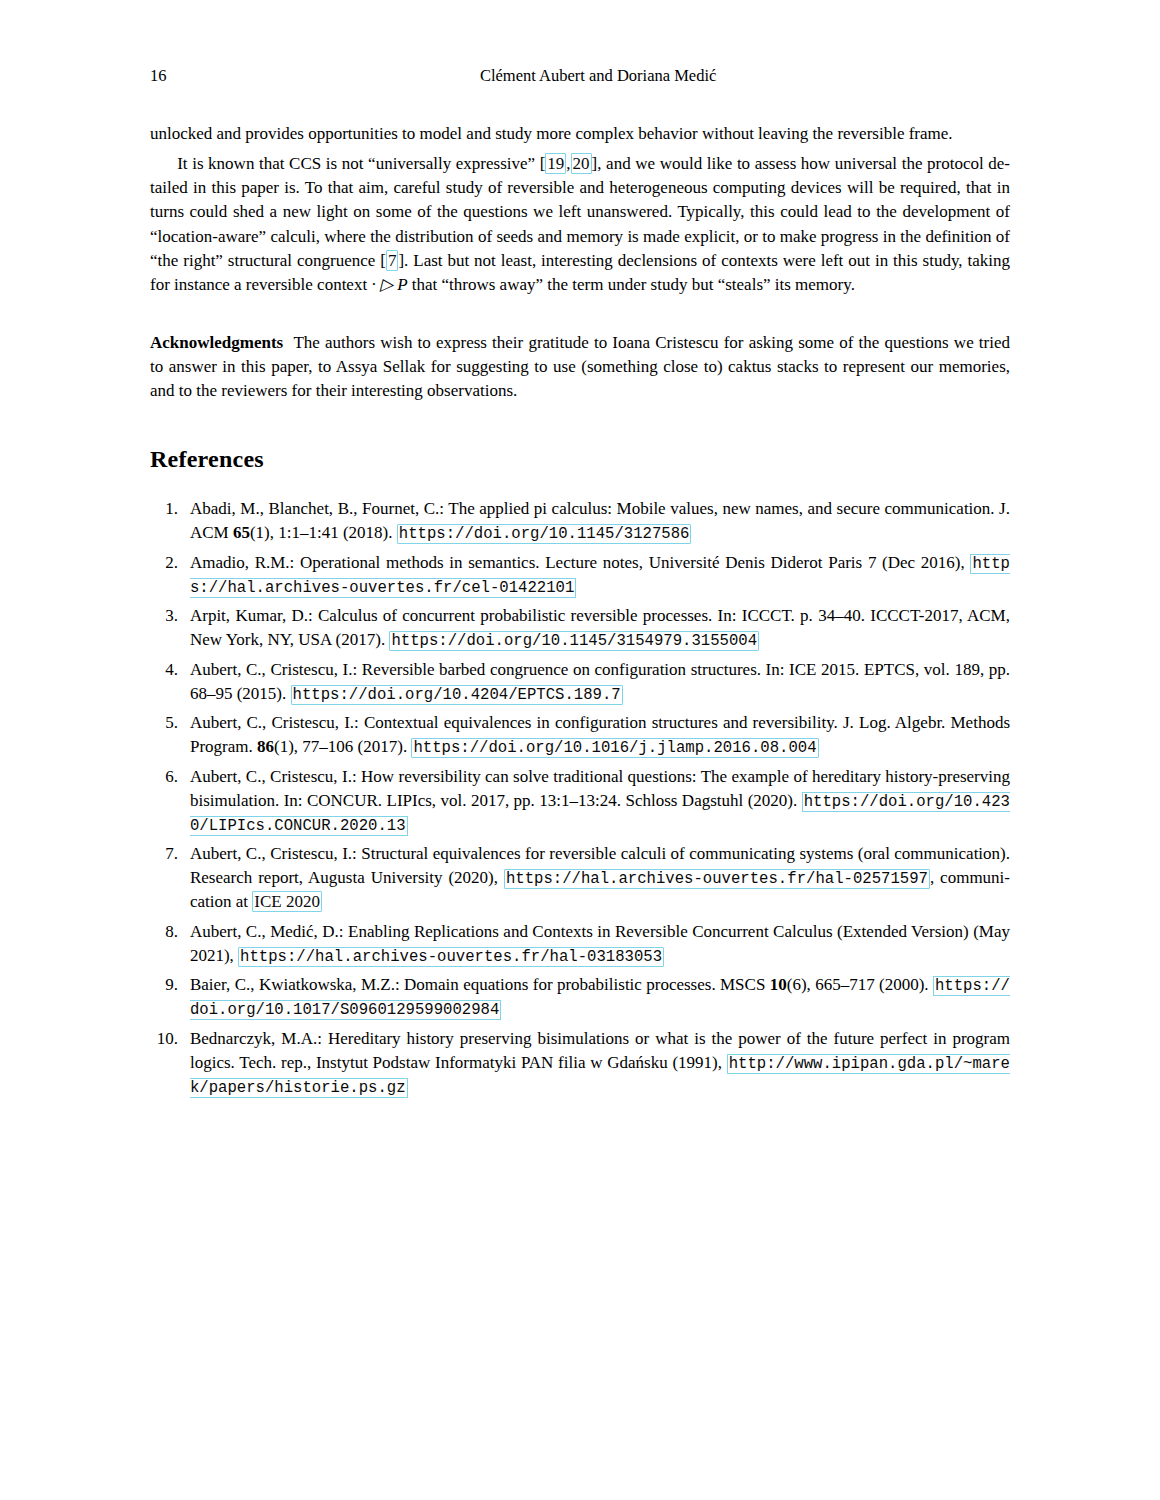16
Clément Aubert and Doriana Medić
unlocked and provides opportunities to model and study more complex behavior without leaving the reversible frame.
It is known that CCS is not “universally expressive” [19,20], and we would like to assess how universal the protocol detailed in this paper is. To that aim, careful study of reversible and heterogeneous computing devices will be required, that in turns could shed a new light on some of the questions we left unanswered. Typically, this could lead to the development of “location-aware” calculi, where the distribution of seeds and memory is made explicit, or to make progress in the definition of “the right” structural congruence [7]. Last but not least, interesting declensions of contexts were left out in this study, taking for instance a reversible context · ▷ P that “throws away” the term under study but “steals” its memory.
Acknowledgments The authors wish to express their gratitude to Ioana Cristescu for asking some of the questions we tried to answer in this paper, to Assya Sellak for suggesting to use (something close to) caktus stacks to represent our memories, and to the reviewers for their interesting observations.
References
Abadi, M., Blanchet, B., Fournet, C.: The applied pi calculus: Mobile values, new names, and secure communication. J. ACM 65(1), 1:1–1:41 (2018). https://doi.org/10.1145/3127586
Amadio, R.M.: Operational methods in semantics. Lecture notes, Université Denis Diderot Paris 7 (Dec 2016), https://hal.archives-ouvertes.fr/cel-01422101
Arpit, Kumar, D.: Calculus of concurrent probabilistic reversible processes. In: ICCCT. p. 34–40. ICCCT-2017, ACM, New York, NY, USA (2017). https://doi.org/10.1145/3154979.3155004
Aubert, C., Cristescu, I.: Reversible barbed congruence on configuration structures. In: ICE 2015. EPTCS, vol. 189, pp. 68–95 (2015). https://doi.org/10.4204/EPTCS.189.7
Aubert, C., Cristescu, I.: Contextual equivalences in configuration structures and reversibility. J. Log. Algebr. Methods Program. 86(1), 77–106 (2017). https://doi.org/10.1016/j.jlamp.2016.08.004
Aubert, C., Cristescu, I.: How reversibility can solve traditional questions: The example of hereditary history-preserving bisimulation. In: CONCUR. LIPIcs, vol. 2017, pp. 13:1–13:24. Schloss Dagstuhl (2020). https://doi.org/10.4230/LIPIcs.CONCUR.2020.13
Aubert, C., Cristescu, I.: Structural equivalences for reversible calculi of communicating systems (oral communication). Research report, Augusta University (2020), https://hal.archives-ouvertes.fr/hal-02571597, communication at ICE 2020
Aubert, C., Medić, D.: Enabling Replications and Contexts in Reversible Concurrent Calculus (Extended Version) (May 2021), https://hal.archives-ouvertes.fr/hal-03183053
Baier, C., Kwiatkowska, M.Z.: Domain equations for probabilistic processes. MSCS 10(6), 665–717 (2000). https://doi.org/10.1017/S0960129599002984
Bednarczyk, M.A.: Hereditary history preserving bisimulations or what is the power of the future perfect in program logics. Tech. rep., Instytut Podstaw Informatyki PAN filia w Gdańsku (1991), http://www.ipipan.gda.pl/~marek/papers/historie.ps.gz